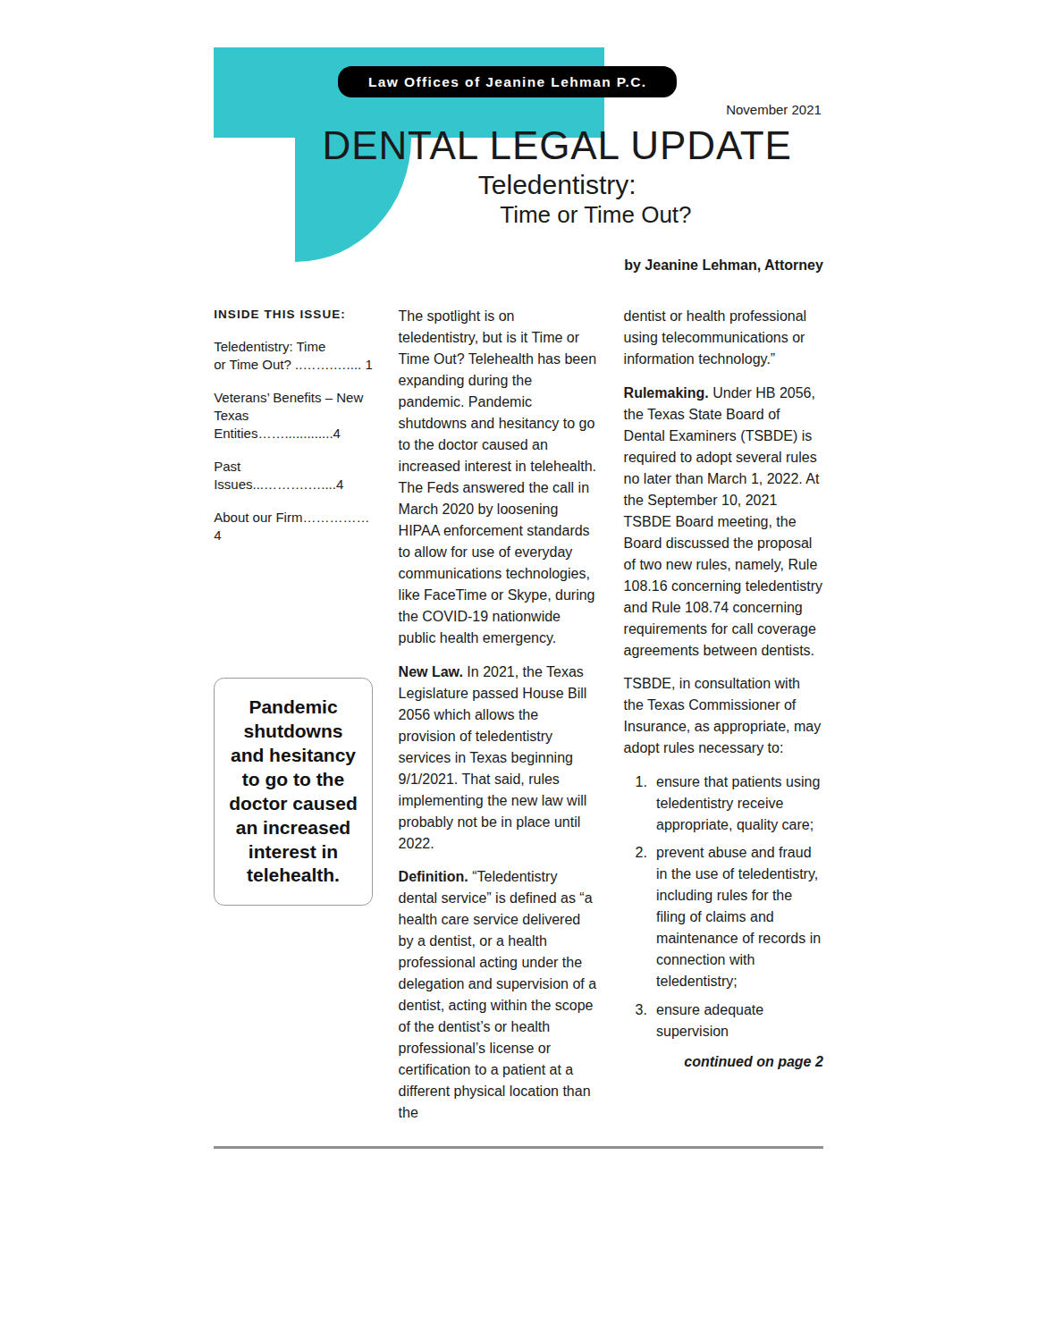Law Offices of Jeanine Lehman P.C.
November 2021
DENTAL LEGAL UPDATE
Teledentistry:
Time or Time Out?
by Jeanine Lehman, Attorney
INSIDE THIS ISSUE:
Teledentistry: Time
or Time Out? ..…….….... 1
Veterans’ Benefits – New Texas Entities…….............4
Past Issues...……….…....4
About our Firm……………4
Pandemic shutdowns and hesitancy to go to the doctor caused an increased interest in telehealth.
The spotlight is on teledentistry, but is it Time or Time Out? Telehealth has been expanding during the pandemic. Pandemic shutdowns and hesitancy to go to the doctor caused an increased interest in telehealth. The Feds answered the call in March 2020 by loosening HIPAA enforcement standards to allow for use of everyday communications technologies, like FaceTime or Skype, during the COVID-19 nationwide public health emergency.
New Law. In 2021, the Texas Legislature passed House Bill 2056 which allows the provision of teledentistry services in Texas beginning 9/1/2021. That said, rules implementing the new law will probably not be in place until 2022.
Definition. “Teledentistry dental service” is defined as “a health care service delivered by a dentist, or a health professional acting under the delegation and supervision of a dentist, acting within the scope of the dentist’s or health professional’s license or certification to a patient at a different physical location than the
dentist or health professional using telecommunications or information technology.”
Rulemaking. Under HB 2056, the Texas State Board of Dental Examiners (TSBDE) is required to adopt several rules no later than March 1, 2022. At the September 10, 2021 TSBDE Board meeting, the Board discussed the proposal of two new rules, namely, Rule 108.16 concerning teledentistry and Rule 108.74 concerning requirements for call coverage agreements between dentists.
TSBDE, in consultation with the Texas Commissioner of Insurance, as appropriate, may adopt rules necessary to:
ensure that patients using teledentistry receive appropriate, quality care;
prevent abuse and fraud in the use of teledentistry, including rules for the filing of claims and maintenance of records in connection with teledentistry;
ensure adequate supervision
continued on page 2